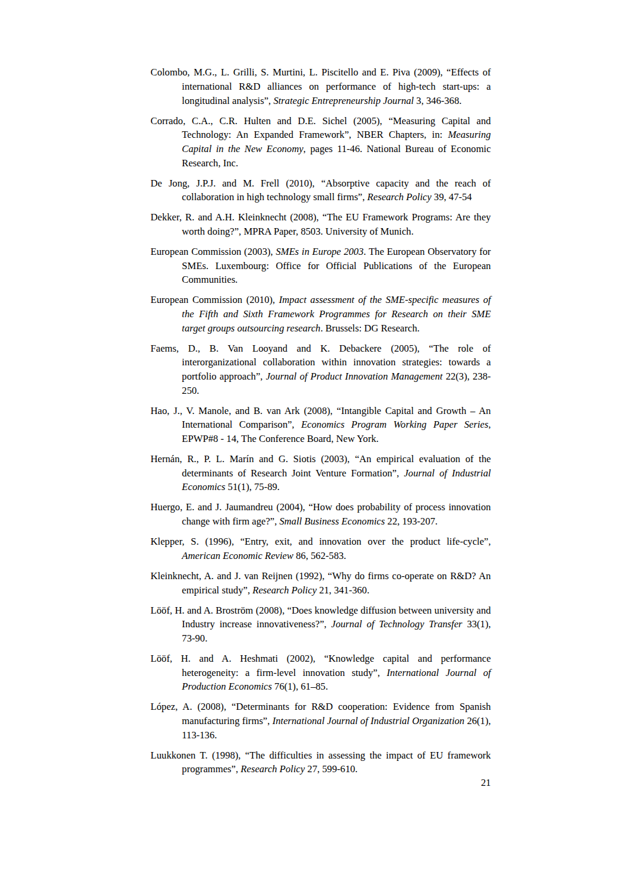Colombo, M.G., L. Grilli, S. Murtini, L. Piscitello and E. Piva (2009), “Effects of international R&D alliances on performance of high-tech start-ups: a longitudinal analysis”, Strategic Entrepreneurship Journal 3, 346-368.
Corrado, C.A., C.R. Hulten and D.E. Sichel (2005), “Measuring Capital and Technology: An Expanded Framework”, NBER Chapters, in: Measuring Capital in the New Economy, pages 11-46. National Bureau of Economic Research, Inc.
De Jong, J.P.J. and M. Frell (2010), “Absorptive capacity and the reach of collaboration in high technology small firms”, Research Policy 39, 47-54
Dekker, R. and A.H. Kleinknecht (2008), “The EU Framework Programs: Are they worth doing?”, MPRA Paper, 8503. University of Munich.
European Commission (2003), SMEs in Europe 2003. The European Observatory for SMEs. Luxembourg: Office for Official Publications of the European Communities.
European Commission (2010), Impact assessment of the SME-specific measures of the Fifth and Sixth Framework Programmes for Research on their SME target groups outsourcing research. Brussels: DG Research.
Faems, D., B. Van Looyand and K. Debackere (2005), “The role of interorganizational collaboration within innovation strategies: towards a portfolio approach”, Journal of Product Innovation Management 22(3), 238-250.
Hao, J., V. Manole, and B. van Ark (2008), “Intangible Capital and Growth – An International Comparison”, Economics Program Working Paper Series, EPWP#8 - 14, The Conference Board, New York.
Hernán, R., P. L. Marín and G. Siotis (2003), “An empirical evaluation of the determinants of Research Joint Venture Formation”, Journal of Industrial Economics 51(1), 75-89.
Huergo, E. and J. Jaumandreu (2004), “How does probability of process innovation change with firm age?”, Small Business Economics 22, 193-207.
Klepper, S. (1996), “Entry, exit, and innovation over the product life-cycle”, American Economic Review 86, 562-583.
Kleinknecht, A. and J. van Reijnen (1992), “Why do firms co-operate on R&D? An empirical study”, Research Policy 21, 341-360.
Lööf, H. and A. Broström (2008), “Does knowledge diffusion between university and Industry increase innovativeness?”, Journal of Technology Transfer 33(1), 73-90.
Lööf, H. and A. Heshmati (2002), “Knowledge capital and performance heterogeneity: a firm-level innovation study”, International Journal of Production Economics 76(1), 61–85.
López, A. (2008), “Determinants for R&D cooperation: Evidence from Spanish manufacturing firms”, International Journal of Industrial Organization 26(1), 113-136.
Luukkonen T. (1998), “The difficulties in assessing the impact of EU framework programmes”, Research Policy 27, 599-610.
21